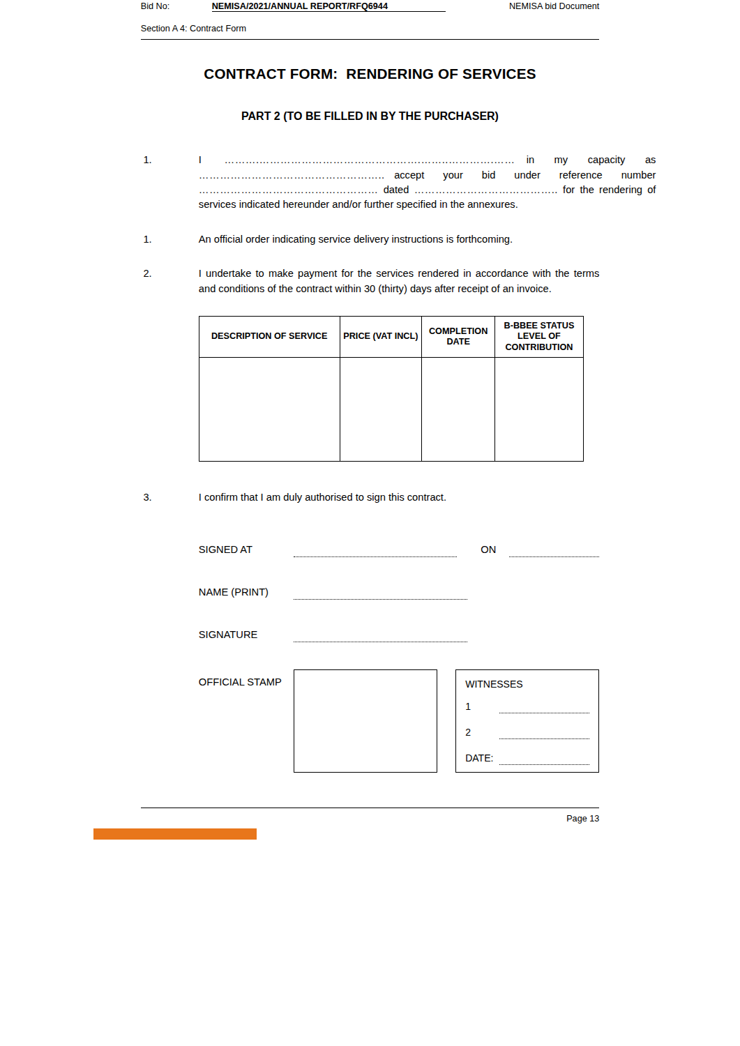Bid No: NEMISA/2021/ANNUAL REPORT/RFQ6944
NEMISA bid Document
Section A 4: Contract Form
CONTRACT FORM: RENDERING OF SERVICES
PART 2 (TO BE FILLED IN BY THE PURCHASER)
1.
I ……….……………………………………….……..………….…… in my capacity as …………………………………………….. accept your bid under reference number …………………………………………… dated ………………………………….. for the rendering of services indicated hereunder and/or further specified in the annexures.
1.
An official order indicating service delivery instructions is forthcoming.
2.
I undertake to make payment for the services rendered in accordance with the terms and conditions of the contract within 30 (thirty) days after receipt of an invoice.
| DESCRIPTION OF SERVICE | PRICE (VAT INCL) | COMPLETION DATE | B-BBEE STATUS LEVEL OF CONTRIBUTION |
| --- | --- | --- | --- |
3.
I confirm that I am duly authorised to sign this contract.
SIGNED AT
ON
NAME (PRINT)
SIGNATURE
OFFICIAL STAMP
WITNESSES
1
2
DATE:
Page 13